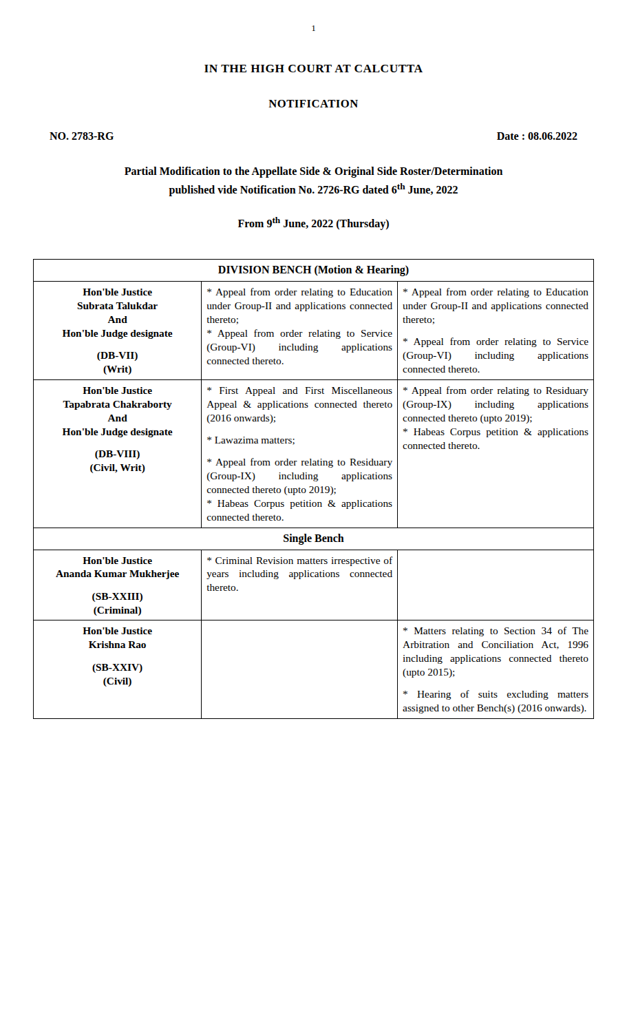1
IN THE HIGH COURT AT CALCUTTA
NOTIFICATION
NO. 2783-RG Date : 08.06.2022
Partial Modification to the Appellate Side & Original Side Roster/Determination
published vide Notification No. 2726-RG dated 6th June, 2022
From 9th June, 2022 (Thursday)
| DIVISION BENCH (Motion & Hearing) |
| --- |
| Hon'ble Justice Subrata Talukdar And Hon'ble Judge designate (DB-VII) (Writ) | * Appeal from order relating to Education under Group-II and applications connected thereto; * Appeal from order relating to Service (Group-VI) including applications connected thereto. | * Appeal from order relating to Education under Group-II and applications connected thereto; * Appeal from order relating to Service (Group-VI) including applications connected thereto. |
| Hon'ble Justice Tapabrata Chakraborty And Hon'ble Judge designate (DB-VIII) (Civil, Writ) | * First Appeal and First Miscellaneous Appeal & applications connected thereto (2016 onwards); * Lawazima matters; * Appeal from order relating to Residuary (Group-IX) including applications connected thereto (upto 2019); * Habeas Corpus petition & applications connected thereto. | * Appeal from order relating to Residuary (Group-IX) including applications connected thereto (upto 2019); * Habeas Corpus petition & applications connected thereto. |
| Single Bench |
| Hon'ble Justice Ananda Kumar Mukherjee (SB-XXIII) (Criminal) | * Criminal Revision matters irrespective of years including applications connected thereto. | |
| Hon'ble Justice Krishna Rao (SB-XXIV) (Civil) | | * Matters relating to Section 34 of The Arbitration and Conciliation Act, 1996 including applications connected thereto (upto 2015); * Hearing of suits excluding matters assigned to other Bench(s) (2016 onwards). |